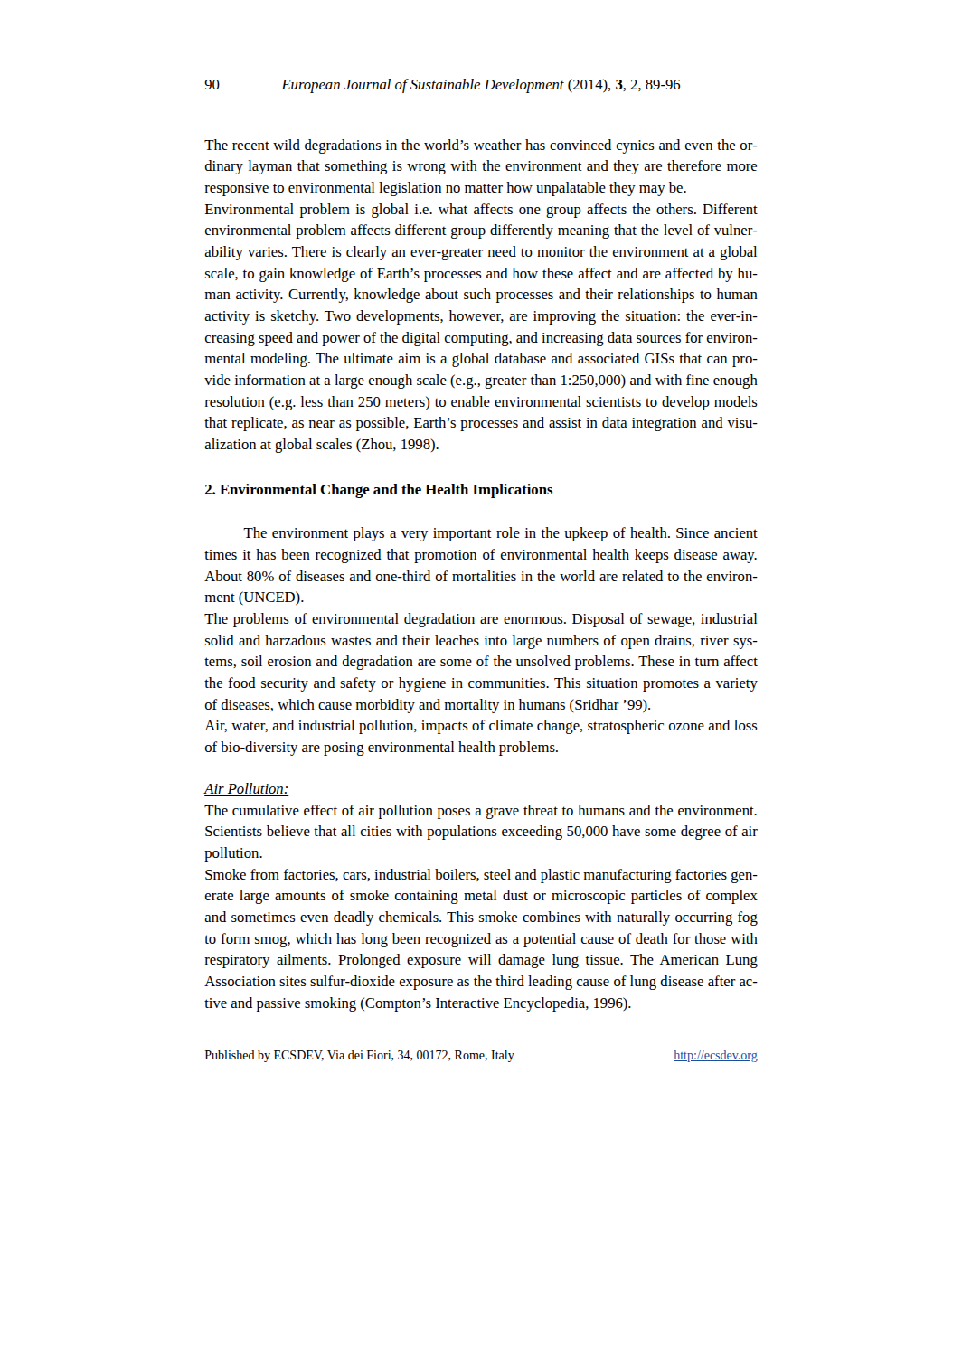90
European Journal of Sustainable Development (2014), 3, 2, 89-96
The recent wild degradations in the world’s weather has convinced cynics and even the ordinary layman that something is wrong with the environment and they are therefore more responsive to environmental legislation no matter how unpalatable they may be.
Environmental problem is global i.e. what affects one group affects the others. Different environmental problem affects different group differently meaning that the level of vulnerability varies. There is clearly an ever-greater need to monitor the environment at a global scale, to gain knowledge of Earth’s processes and how these affect and are affected by human activity. Currently, knowledge about such processes and their relationships to human activity is sketchy. Two developments, however, are improving the situation: the ever-increasing speed and power of the digital computing, and increasing data sources for environmental modeling. The ultimate aim is a global database and associated GISs that can provide information at a large enough scale (e.g., greater than 1:250,000) and with fine enough resolution (e.g. less than 250 meters) to enable environmental scientists to develop models that replicate, as near as possible, Earth’s processes and assist in data integration and visualization at global scales (Zhou, 1998).
2. Environmental Change and the Health Implications
The environment plays a very important role in the upkeep of health. Since ancient times it has been recognized that promotion of environmental health keeps disease away. About 80% of diseases and one-third of mortalities in the world are related to the environment (UNCED).
The problems of environmental degradation are enormous. Disposal of sewage, industrial solid and harzadous wastes and their leaches into large numbers of open drains, river systems, soil erosion and degradation are some of the unsolved problems. These in turn affect the food security and safety or hygiene in communities. This situation promotes a variety of diseases, which cause morbidity and mortality in humans (Sridhar ’99).
Air, water, and industrial pollution, impacts of climate change, stratospheric ozone and loss of bio-diversity are posing environmental health problems.
Air Pollution:
The cumulative effect of air pollution poses a grave threat to humans and the environment. Scientists believe that all cities with populations exceeding 50,000 have some degree of air pollution.
Smoke from factories, cars, industrial boilers, steel and plastic manufacturing factories generate large amounts of smoke containing metal dust or microscopic particles of complex and sometimes even deadly chemicals. This smoke combines with naturally occurring fog to form smog, which has long been recognized as a potential cause of death for those with respiratory ailments. Prolonged exposure will damage lung tissue. The American Lung Association sites sulfur-dioxide exposure as the third leading cause of lung disease after active and passive smoking (Compton’s Interactive Encyclopedia, 1996).
Published by ECSDEV, Via dei Fiori, 34, 00172, Rome, Italy
http://ecsdev.org